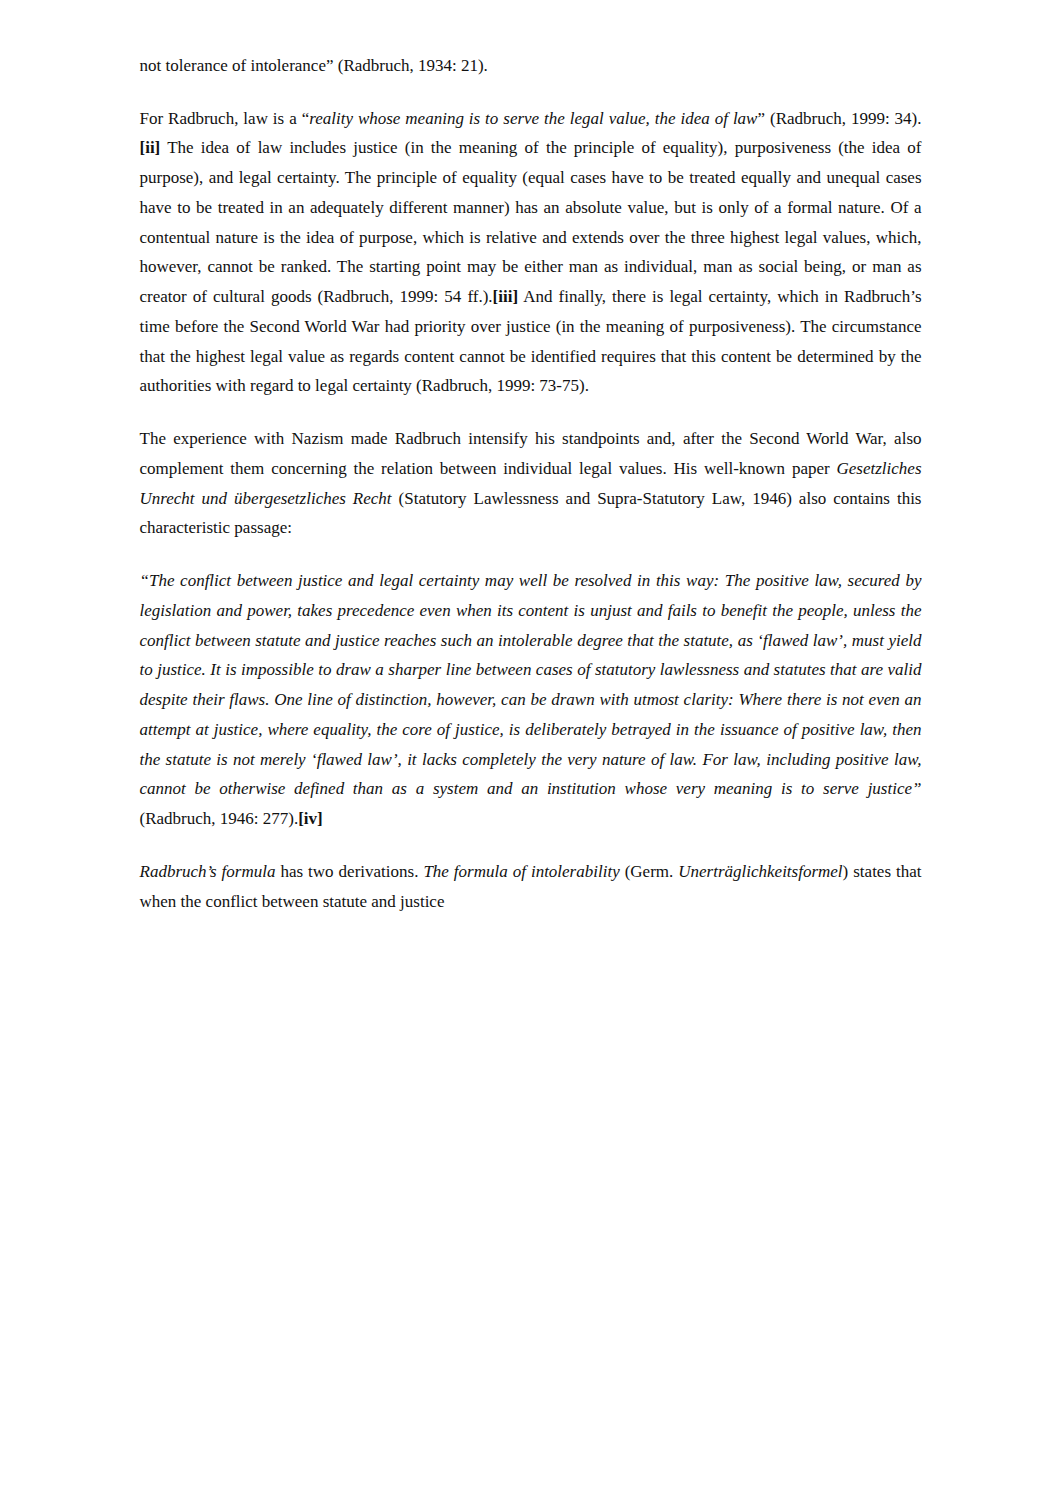not tolerance of intolerance” (Radbruch, 1934: 21).
For Radbruch, law is a “reality whose meaning is to serve the legal value, the idea of law” (Radbruch, 1999: 34).[ii] The idea of law includes justice (in the meaning of the principle of equality), purposiveness (the idea of purpose), and legal certainty. The principle of equality (equal cases have to be treated equally and unequal cases have to be treated in an adequately different manner) has an absolute value, but is only of a formal nature. Of a contentual nature is the idea of purpose, which is relative and extends over the three highest legal values, which, however, cannot be ranked. The starting point may be either man as individual, man as social being, or man as creator of cultural goods (Radbruch, 1999: 54 ff.).[iii] And finally, there is legal certainty, which in Radbruch’s time before the Second World War had priority over justice (in the meaning of purposiveness). The circumstance that the highest legal value as regards content cannot be identified requires that this content be determined by the authorities with regard to legal certainty (Radbruch, 1999: 73-75).
The experience with Nazism made Radbruch intensify his standpoints and, after the Second World War, also complement them concerning the relation between individual legal values. His well-known paper Gesetzliches Unrecht und übergesetzliches Recht (Statutory Lawlessness and Supra-Statutory Law, 1946) also contains this characteristic passage:
“The conflict between justice and legal certainty may well be resolved in this way: The positive law, secured by legislation and power, takes precedence even when its content is unjust and fails to benefit the people, unless the conflict between statute and justice reaches such an intolerable degree that the statute, as ‘flawed law’, must yield to justice. It is impossible to draw a sharper line between cases of statutory lawlessness and statutes that are valid despite their flaws. One line of distinction, however, can be drawn with utmost clarity: Where there is not even an attempt at justice, where equality, the core of justice, is deliberately betrayed in the issuance of positive law, then the statute is not merely ‘flawed law’, it lacks completely the very nature of law. For law, including positive law, cannot be otherwise defined than as a system and an institution whose very meaning is to serve justice” (Radbruch, 1946: 277).[iv]
Radbruch’s formula has two derivations. The formula of intolerability (Germ. Unerträglichkeitsformel) states that when the conflict between statute and justice